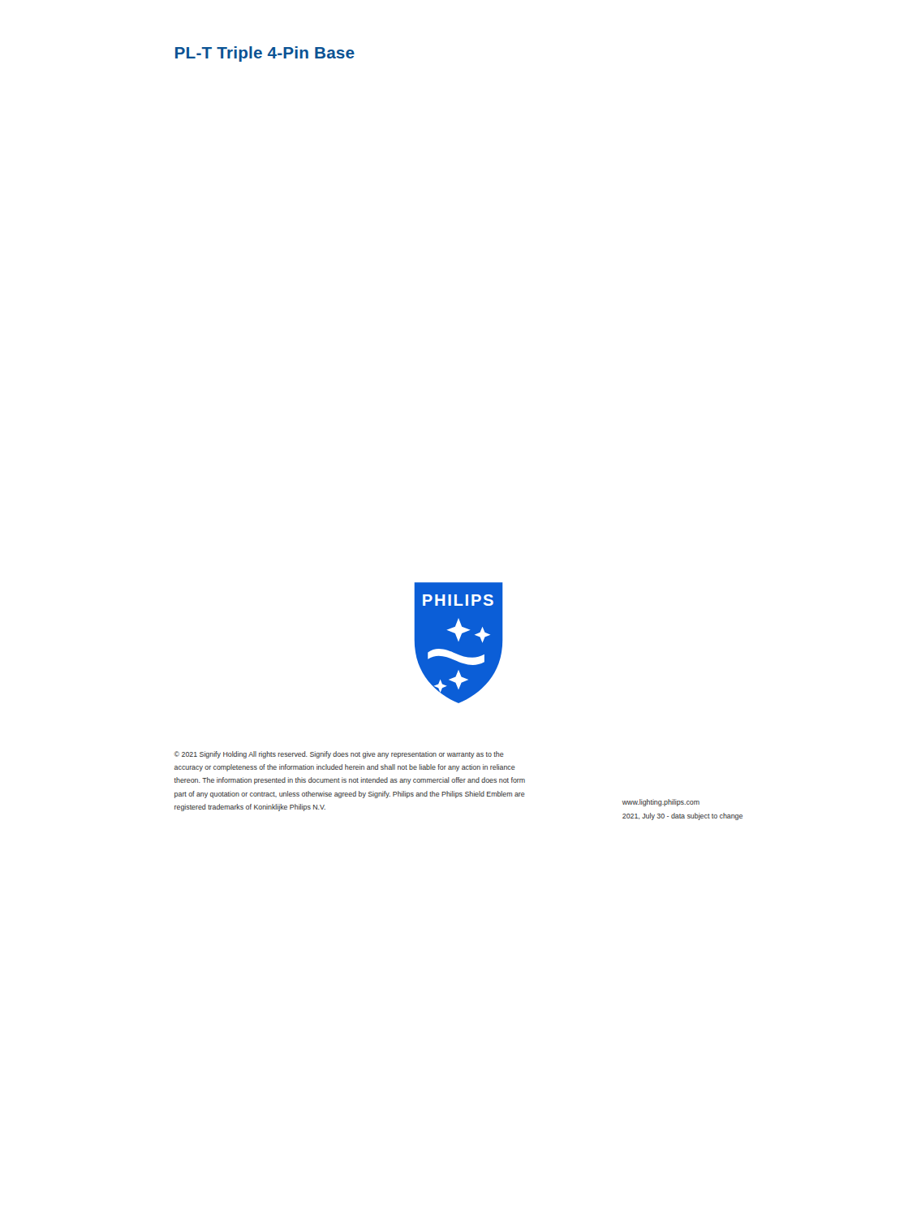PL-T Triple 4-Pin Base
PHILIPS
© 2021 Signify Holding All rights reserved. Signify does not give any representation or warranty as to the accuracy or completeness of the information included herein and shall not be liable for any action in reliance thereon. The information presented in this document is not intended as any commercial offer and does not form part of any quotation or contract, unless otherwise agreed by Signify. Philips and the Philips Shield Emblem are registered trademarks of Koninklijke Philips N.V.
www.lighting.philips.com
2021, July 30 - data subject to change